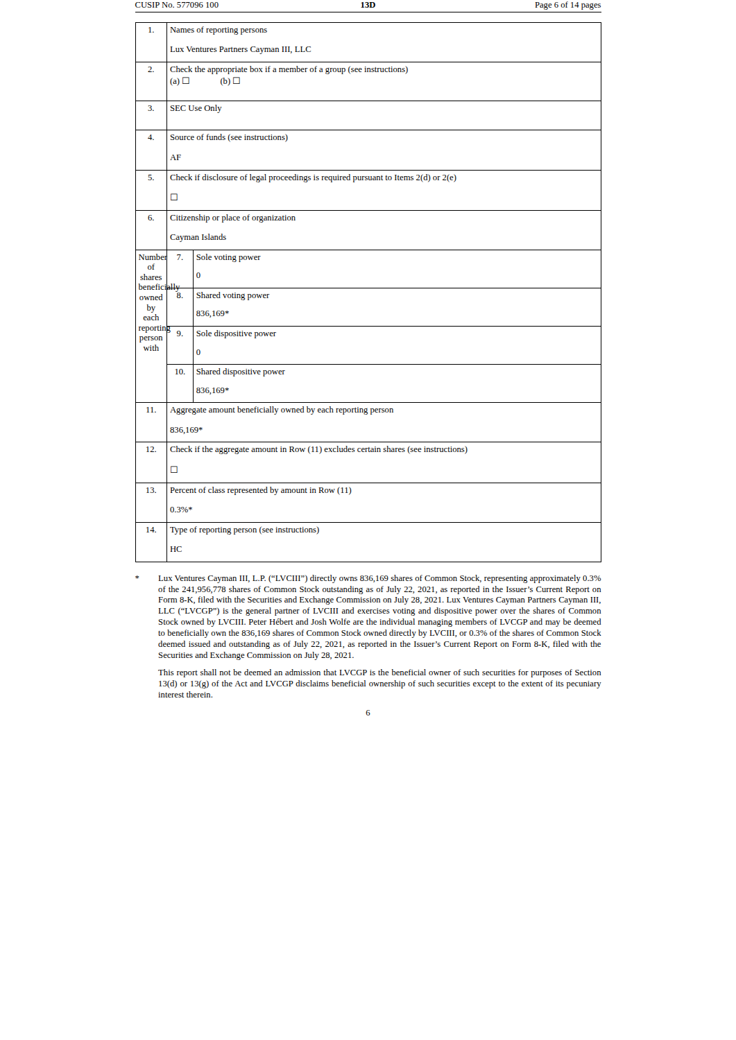CUSIP No. 577096 100
13D
Page 6 of 14 pages
| 1. | Names of reporting persons Lux Ventures Partners Cayman III, LLC |
| 2. | Check the appropriate box if a member of a group (see instructions) (a) ☐ (b) ☐ |
| 3. | SEC Use Only |
| 4. | Source of funds (see instructions) AF |
| 5. | Check if disclosure of legal proceedings is required pursuant to Items 2(d) or 2(e) ☐ |
| 6. | Citizenship or place of organization Cayman Islands |
| Number of shares beneficially owned by each reporting person with | / 7. / Sole voting power 0 / / 8. / Shared voting power 836,169* / / 9. / Sole dispositive power 0 / / 10. / Shared dispositive power 836,169* / |
| 11. | Aggregate amount beneficially owned by each reporting person 836,169* |
| 12. | Check if the aggregate amount in Row (11) excludes certain shares (see instructions) ☐ |
| 13. | Percent of class represented by amount in Row (11) 0.3%* |
| 14. | Type of reporting person (see instructions) HC |
*
Lux Ventures Cayman III, L.P. (“LVCIII”) directly owns 836,169 shares of Common Stock, representing approximately 0.3% of the 241,956,778 shares of Common Stock outstanding as of July 22, 2021, as reported in the Issuer’s Current Report on Form 8-K, filed with the Securities and Exchange Commission on July 28, 2021. Lux Ventures Cayman Partners Cayman III, LLC (“LVCGP”) is the general partner of LVCIII and exercises voting and dispositive power over the shares of Common Stock owned by LVCIII. Peter Hébert and Josh Wolfe are the individual managing members of LVCGP and may be deemed to beneficially own the 836,169 shares of Common Stock owned directly by LVCIII, or 0.3% of the shares of Common Stock deemed issued and outstanding as of July 22, 2021, as reported in the Issuer’s Current Report on Form 8-K, filed with the Securities and Exchange Commission on July 28, 2021.
This report shall not be deemed an admission that LVCGP is the beneficial owner of such securities for purposes of Section 13(d) or 13(g) of the Act and LVCGP disclaims beneficial ownership of such securities except to the extent of its pecuniary interest therein.
6